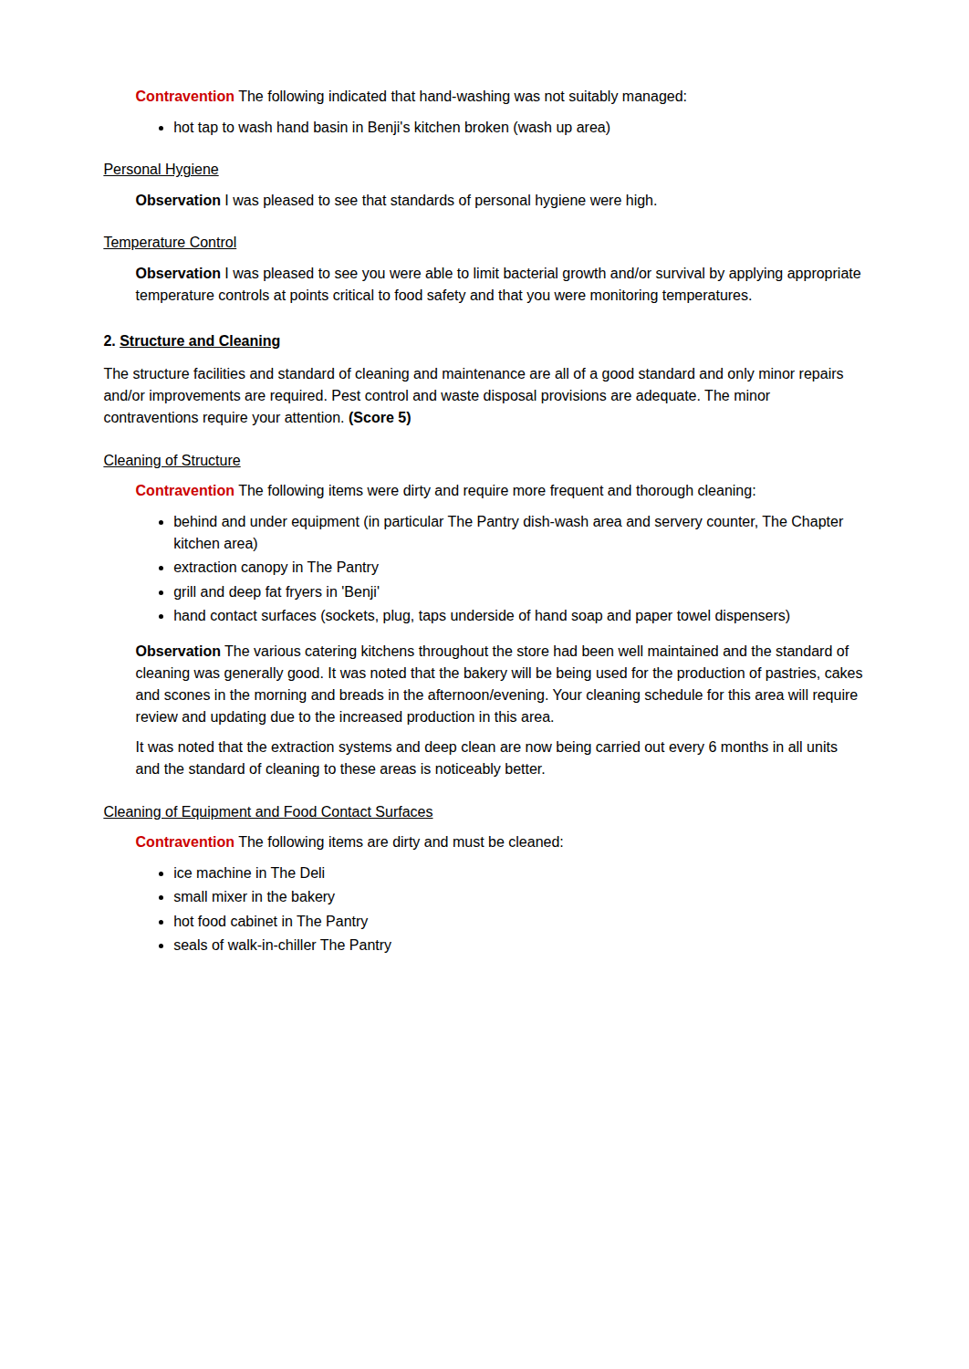Contravention The following indicated that hand-washing was not suitably managed:
hot tap to wash hand basin in Benji's kitchen broken (wash up area)
Personal Hygiene
Observation I was pleased to see that standards of personal hygiene were high.
Temperature Control
Observation I was pleased to see you were able to limit bacterial growth and/or survival by applying appropriate temperature controls at points critical to food safety and that you were monitoring temperatures.
2. Structure and Cleaning
The structure facilities and standard of cleaning and maintenance are all of a good standard and only minor repairs and/or improvements are required. Pest control and waste disposal provisions are adequate. The minor contraventions require your attention. (Score 5)
Cleaning of Structure
Contravention The following items were dirty and require more frequent and thorough cleaning:
behind and under equipment (in particular The Pantry dish-wash area and servery counter, The Chapter kitchen area)
extraction canopy in The Pantry
grill and deep fat fryers in 'Benji'
hand contact surfaces (sockets, plug, taps underside of hand soap and paper towel dispensers)
Observation The various catering kitchens throughout the store had been well maintained and the standard of cleaning was generally good. It was noted that the bakery will be being used for the production of pastries, cakes and scones in the morning and breads in the afternoon/evening. Your cleaning schedule for this area will require review and updating due to the increased production in this area.
It was noted that the extraction systems and deep clean are now being carried out every 6 months in all units and the standard of cleaning to these areas is noticeably better.
Cleaning of Equipment and Food Contact Surfaces
Contravention The following items are dirty and must be cleaned:
ice machine in The Deli
small mixer in the bakery
hot food cabinet in The Pantry
seals of walk-in-chiller The Pantry